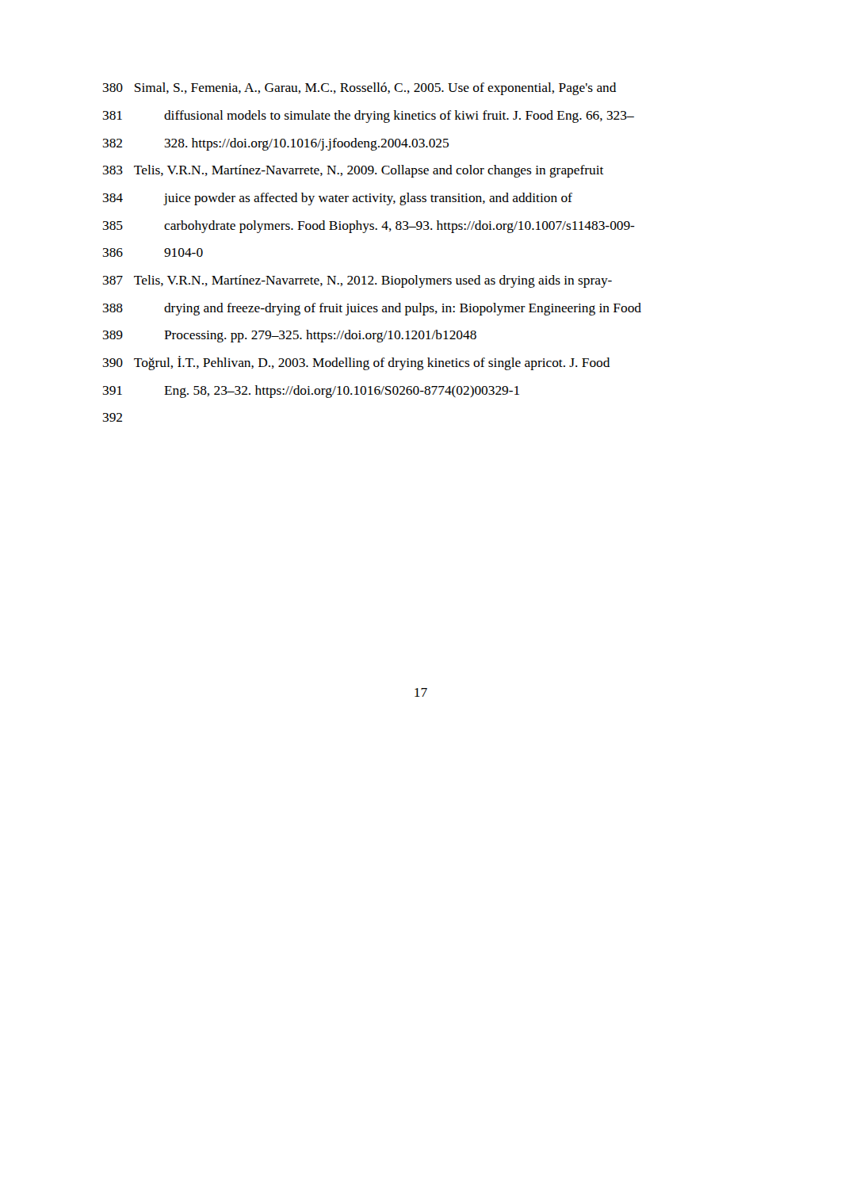380 Simal, S., Femenia, A., Garau, M.C., Rosselló, C., 2005. Use of exponential, Page's and
381 diffusional models to simulate the drying kinetics of kiwi fruit. J. Food Eng. 66, 323–
382328. https://doi.org/10.1016/j.jfoodeng.2004.03.025
383 Telis, V.R.N., Martínez-Navarrete, N., 2009. Collapse and color changes in grapefruit
384 juice powder as affected by water activity, glass transition, and addition of
385 carbohydrate polymers. Food Biophys. 4, 83–93. https://doi.org/10.1007/s11483-009-
3869104-0
387 Telis, V.R.N., Martínez-Navarrete, N., 2012. Biopolymers used as drying aids in spray-
388 drying and freeze-drying of fruit juices and pulps, in: Biopolymer Engineering in Food
389 Processing. pp. 279–325. https://doi.org/10.1201/b12048
390 Toğrul, İ.T., Pehlivan, D., 2003. Modelling of drying kinetics of single apricot. J. Food
391 Eng. 58, 23–32. https://doi.org/10.1016/S0260-8774(02)00329-1
392
17